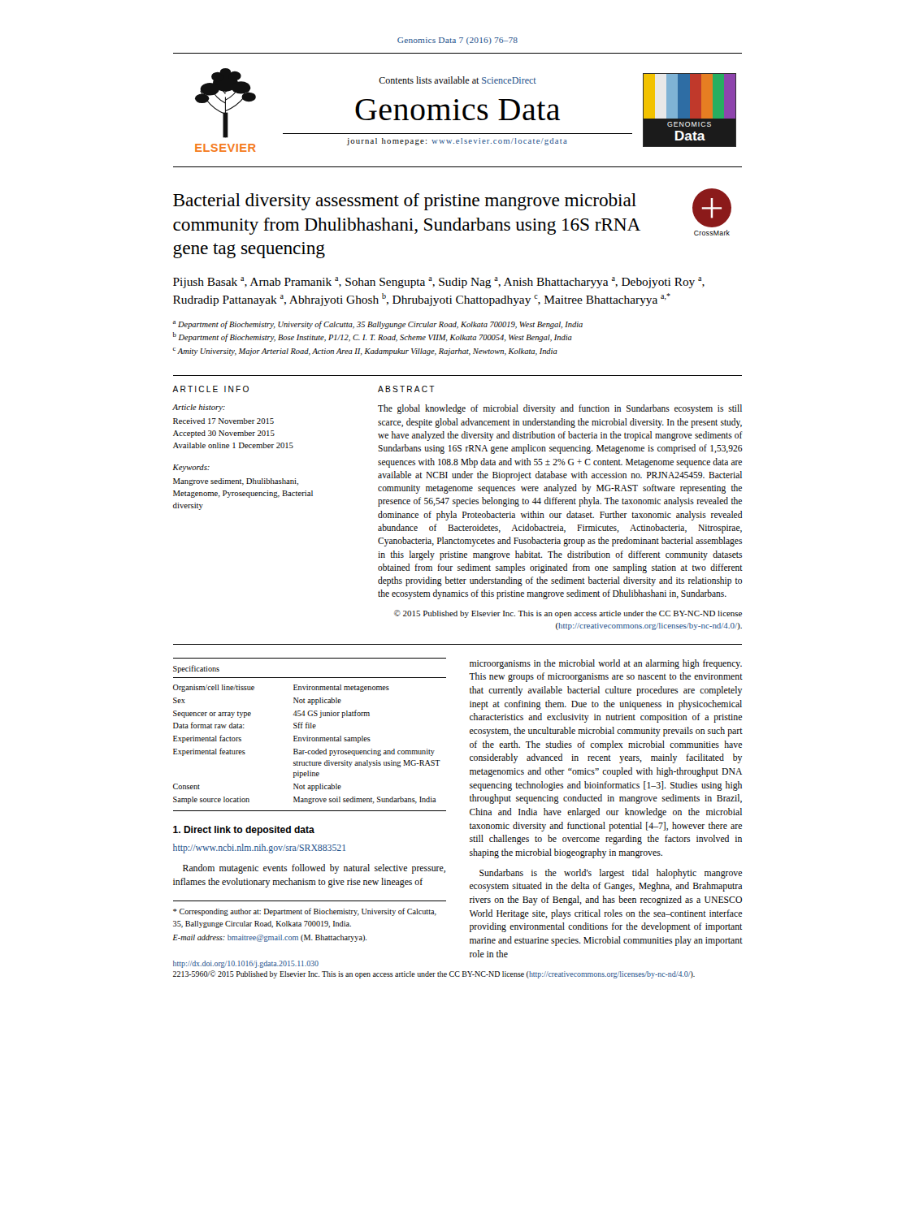Genomics Data 7 (2016) 76–78
ELSEVIER
Contents lists available at ScienceDirect
Genomics Data
journal homepage: www.elsevier.com/locate/gdata
GENOMICS Data
CrossMark
Bacterial diversity assessment of pristine mangrove microbial community from Dhulibhashani, Sundarbans using 16S rRNA gene tag sequencing
Pijush Basak a, Arnab Pramanik a, Sohan Sengupta a, Sudip Nag a, Anish Bhattacharyya a, Debojyoti Roy a,
Rudradip Pattanayak a, Abhrajyoti Ghosh b, Dhrubajyoti Chattopadhyay c, Maitree Bhattacharyya a,*
a Department of Biochemistry, University of Calcutta, 35 Ballygunge Circular Road, Kolkata 700019, West Bengal, India
b Department of Biochemistry, Bose Institute, P1/12, C. I. T. Road, Scheme VIIM, Kolkata 700054, West Bengal, India
c Amity University, Major Arterial Road, Action Area II, Kadampukur Village, Rajarhat, Newtown, Kolkata, India
Article info
Article history:
Received 17 November 2015
Accepted 30 November 2015
Available online 1 December 2015
Keywords:
Mangrove sediment, Dhulibhashani,
Metagenome, Pyrosequencing, Bacterial
diversity
Abstract
The global knowledge of microbial diversity and function in Sundarbans ecosystem is still scarce, despite global advancement in understanding the microbial diversity. In the present study, we have analyzed the diversity and distribution of bacteria in the tropical mangrove sediments of Sundarbans using 16S rRNA gene amplicon sequencing. Metagenome is comprised of 1,53,926 sequences with 108.8 Mbp data and with 55 ± 2% G + C content. Metagenome sequence data are available at NCBI under the Bioproject database with accession no. PRJNA245459. Bacterial community metagenome sequences were analyzed by MG-RAST software representing the presence of 56,547 species belonging to 44 different phyla. The taxonomic analysis revealed the dominance of phyla Proteobacteria within our dataset. Further taxonomic analysis revealed abundance of Bacteroidetes, Acidobactreia, Firmicutes, Actinobacteria, Nitrospirae, Cyanobacteria, Planctomycetes and Fusobacteria group as the predominant bacterial assemblages in this largely pristine mangrove habitat. The distribution of different community datasets obtained from four sediment samples originated from one sampling station at two different depths providing better understanding of the sediment bacterial diversity and its relationship to the ecosystem dynamics of this pristine mangrove sediment of Dhulibhashani in, Sundarbans.
© 2015 Published by Elsevier Inc. This is an open access article under the CC BY-NC-ND license
(http://creativecommons.org/licenses/by-nc-nd/4.0/).
Specifications
| Organism/cell line/tissue | Environmental metagenomes |
| Sex | Not applicable |
| Sequencer or array type | 454 GS junior platform |
| Data format raw data: | Sff file |
| Experimental factors | Environmental samples |
| Experimental features | Bar-coded pyrosequencing and community structure diversity analysis using MG-RAST pipeline |
| Consent | Not applicable |
| Sample source location | Mangrove soil sediment, Sundarbans, India |
1. Direct link to deposited data
http://www.ncbi.nlm.nih.gov/sra/SRX883521
Random mutagenic events followed by natural selective pressure, inflames the evolutionary mechanism to give rise new lineages of
* Corresponding author at: Department of Biochemistry, University of Calcutta, 35, Ballygunge Circular Road, Kolkata 700019, India.
E-mail address: bmaitree@gmail.com (M. Bhattacharyya).
microorganisms in the microbial world at an alarming high frequency. This new groups of microorganisms are so nascent to the environment that currently available bacterial culture procedures are completely inept at confining them. Due to the uniqueness in physicochemical characteristics and exclusivity in nutrient composition of a pristine ecosystem, the unculturable microbial community prevails on such part of the earth. The studies of complex microbial communities have considerably advanced in recent years, mainly facilitated by metagenomics and other “omics” coupled with high-throughput DNA sequencing technologies and bioinformatics [1–3]. Studies using high throughput sequencing conducted in mangrove sediments in Brazil, China and India have enlarged our knowledge on the microbial taxonomic diversity and functional potential [4–7], however there are still challenges to be overcome regarding the factors involved in shaping the microbial biogeography in mangroves.
Sundarbans is the world's largest tidal halophytic mangrove ecosystem situated in the delta of Ganges, Meghna, and Brahmaputra rivers on the Bay of Bengal, and has been recognized as a UNESCO World Heritage site, plays critical roles on the sea–continent interface providing environmental conditions for the development of important marine and estuarine species. Microbial communities play an important role in the
http://dx.doi.org/10.1016/j.gdata.2015.11.030
2213-5960/© 2015 Published by Elsevier Inc. This is an open access article under the CC BY-NC-ND license (http://creativecommons.org/licenses/by-nc-nd/4.0/).